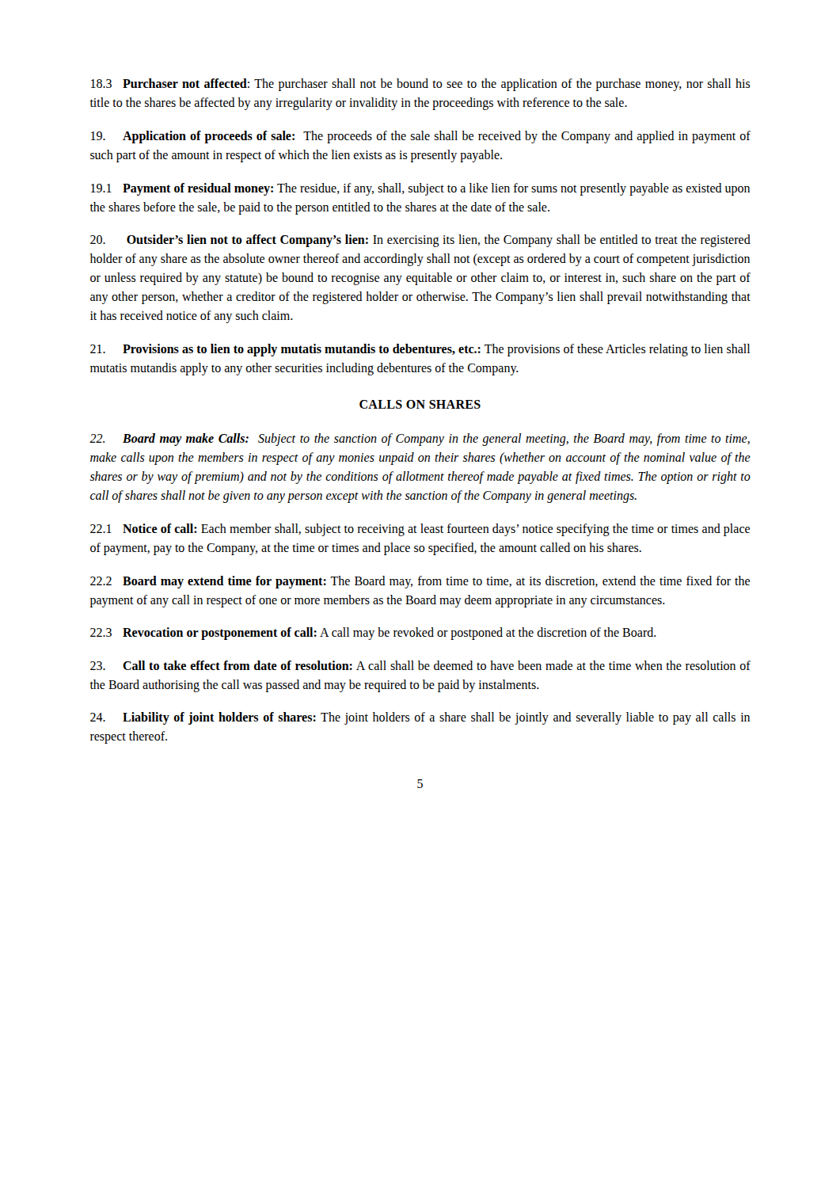18.3 Purchaser not affected: The purchaser shall not be bound to see to the application of the purchase money, nor shall his title to the shares be affected by any irregularity or invalidity in the proceedings with reference to the sale.
19. Application of proceeds of sale: The proceeds of the sale shall be received by the Company and applied in payment of such part of the amount in respect of which the lien exists as is presently payable.
19.1 Payment of residual money: The residue, if any, shall, subject to a like lien for sums not presently payable as existed upon the shares before the sale, be paid to the person entitled to the shares at the date of the sale.
20. Outsider’s lien not to affect Company’s lien: In exercising its lien, the Company shall be entitled to treat the registered holder of any share as the absolute owner thereof and accordingly shall not (except as ordered by a court of competent jurisdiction or unless required by any statute) be bound to recognise any equitable or other claim to, or interest in, such share on the part of any other person, whether a creditor of the registered holder or otherwise. The Company’s lien shall prevail notwithstanding that it has received notice of any such claim.
21. Provisions as to lien to apply mutatis mutandis to debentures, etc.: The provisions of these Articles relating to lien shall mutatis mutandis apply to any other securities including debentures of the Company.
CALLS ON SHARES
22. Board may make Calls: Subject to the sanction of Company in the general meeting, the Board may, from time to time, make calls upon the members in respect of any monies unpaid on their shares (whether on account of the nominal value of the shares or by way of premium) and not by the conditions of allotment thereof made payable at fixed times. The option or right to call of shares shall not be given to any person except with the sanction of the Company in general meetings.
22.1 Notice of call: Each member shall, subject to receiving at least fourteen days’ notice specifying the time or times and place of payment, pay to the Company, at the time or times and place so specified, the amount called on his shares.
22.2 Board may extend time for payment: The Board may, from time to time, at its discretion, extend the time fixed for the payment of any call in respect of one or more members as the Board may deem appropriate in any circumstances.
22.3 Revocation or postponement of call: A call may be revoked or postponed at the discretion of the Board.
23. Call to take effect from date of resolution: A call shall be deemed to have been made at the time when the resolution of the Board authorising the call was passed and may be required to be paid by instalments.
24. Liability of joint holders of shares: The joint holders of a share shall be jointly and severally liable to pay all calls in respect thereof.
5